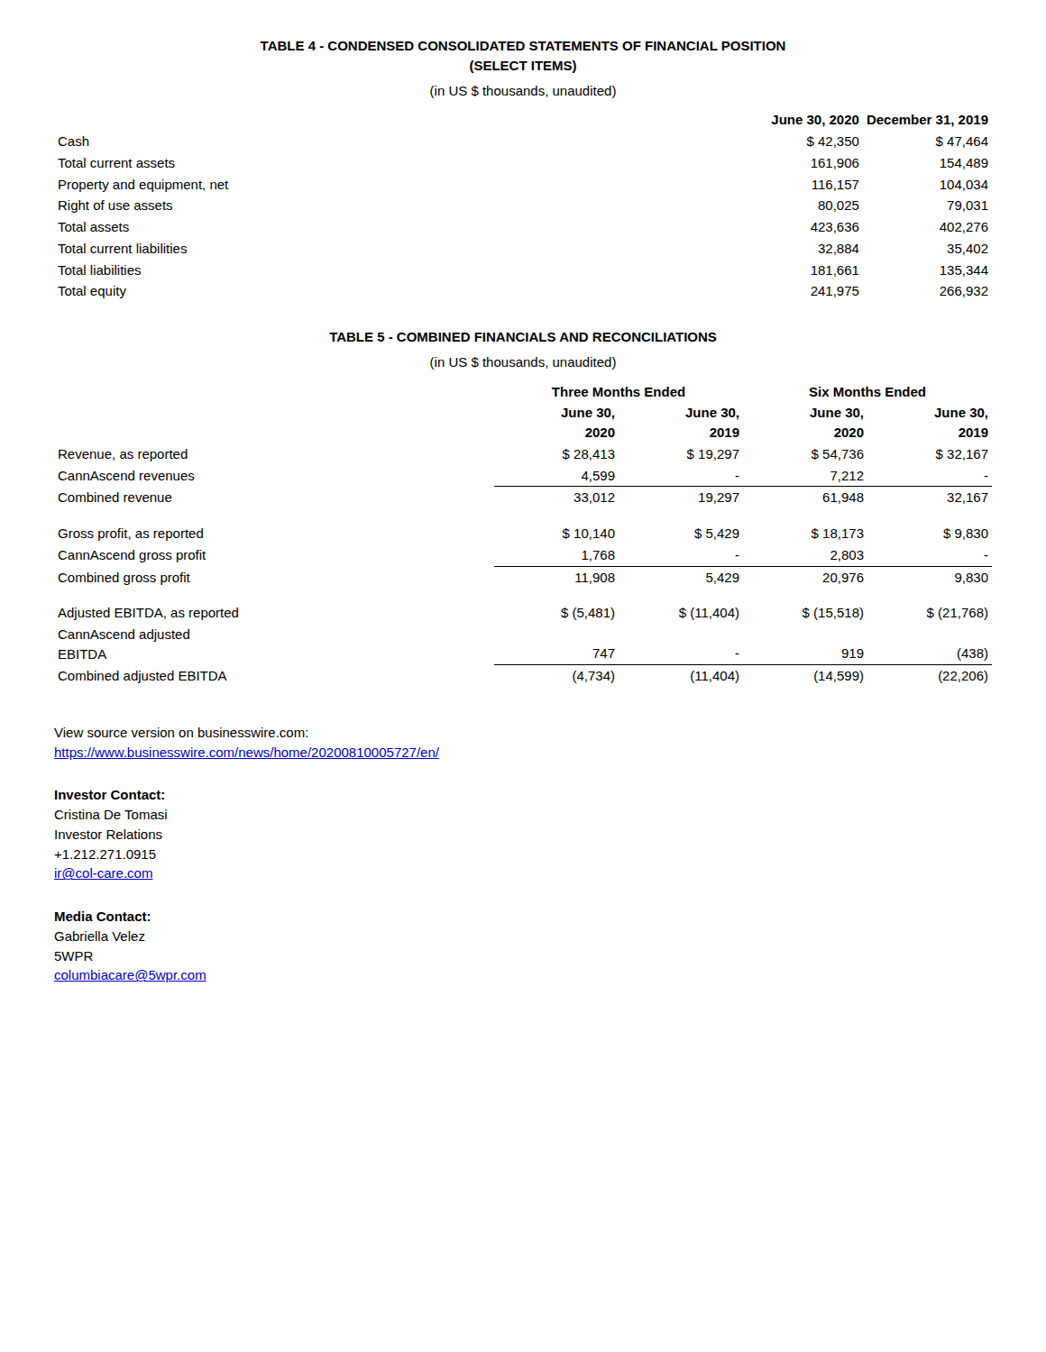TABLE 4 - CONDENSED CONSOLIDATED STATEMENTS OF FINANCIAL POSITION
(SELECT ITEMS)
(in US $ thousands, unaudited)
| | June 30, 2020 | December 31, 2019 |
| Cash | $ 42,350 | $ 47,464 |
| Total current assets | 161,906 | 154,489 |
| Property and equipment, net | 116,157 | 104,034 |
| Right of use assets | 80,025 | 79,031 |
| Total assets | 423,636 | 402,276 |
| Total current liabilities | 32,884 | 35,402 |
| Total liabilities | 181,661 | 135,344 |
| Total equity | 241,975 | 266,932 |
TABLE 5 - COMBINED FINANCIALS AND RECONCILIATIONS
(in US $ thousands, unaudited)
| | Three Months Ended | Six Months Ended |
| | June 30, 2020 | June 30, 2019 | June 30, 2020 | June 30, 2019 |
| Revenue, as reported | $ 28,413 | $ 19,297 | $ 54,736 | $ 32,167 |
| CannAscend revenues | 4,599 | - | 7,212 | - |
| Combined revenue | 33,012 | 19,297 | 61,948 | 32,167 |
| Gross profit, as reported | $ 10,140 | $ 5,429 | $ 18,173 | $ 9,830 |
| CannAscend gross profit | 1,768 | - | 2,803 | - |
| Combined gross profit | 11,908 | 5,429 | 20,976 | 9,830 |
| Adjusted EBITDA, as reported | $ (5,481) | $ (11,404) | $ (15,518) | $ (21,768) |
| CannAscend adjusted EBITDA | 747 | - | 919 | (438) |
| Combined adjusted EBITDA | (4,734) | (11,404) | (14,599) | (22,206) |
View source version on businesswire.com:
https://www.businesswire.com/news/home/20200810005727/en/
Investor Contact: Cristina De Tomasi
Investor Relations
+1.212.271.0915
ir@col-care.com
Media Contact: Gabriella Velez
5WPR
columbiacare@5wpr.com